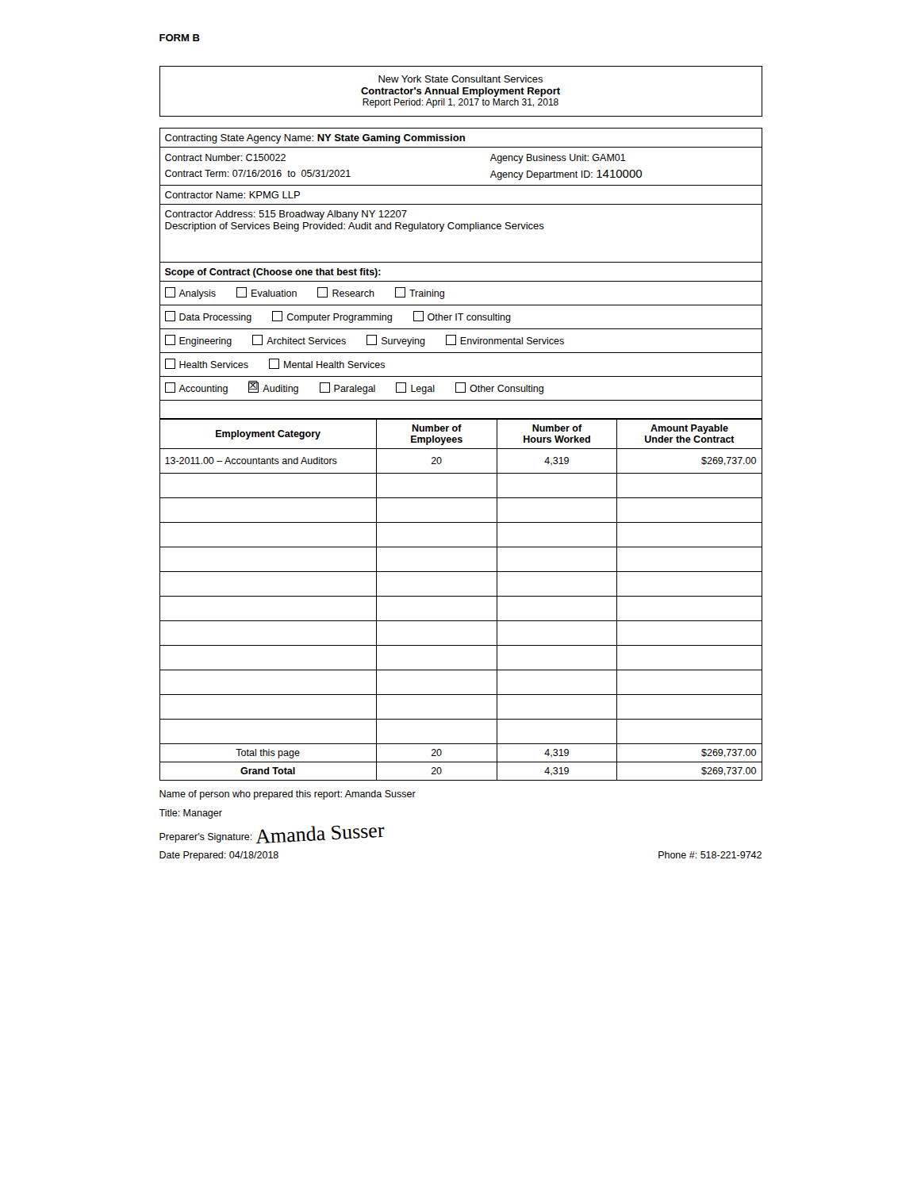FORM B
New York State Consultant Services
Contractor's Annual Employment Report
Report Period: April 1, 2017 to March 31, 2018
Contracting State Agency Name: NY State Gaming Commission
| Contract Number: C150022 | Agency Business Unit: GAM01 |
| Contract Term: 07/16/2016 to 05/31/2021 | Agency Department ID: 1410000 |
Contractor Name: KPMG LLP
Contractor Address: 515 Broadway Albany NY 12207
Description of Services Being Provided: Audit and Regulatory Compliance Services
Scope of Contract (Choose one that best fits):
Analysis Evaluation Research Training
Data Processing Computer Programming Other IT consulting
Engineering Architect Services Surveying Environmental Services
Health Services Mental Health Services
Accounting Auditing Paralegal Legal Other Consulting
| Employment Category | Number of Employees | Number of Hours Worked | Amount Payable Under the Contract |
| --- | --- | --- | --- |
| 13-2011.00 – Accountants and Auditors | 20 | 4,319 | $269,737.00 |
| Total this page | 20 | 4,319 | $269,737.00 |
| Grand Total | 20 | 4,319 | $269,737.00 |
Name of person who prepared this report: Amanda Susser
Title: Manager
Preparer's Signature: Amanda Susser
Date Prepared: 04/18/2018
Phone #: 518-221-9742